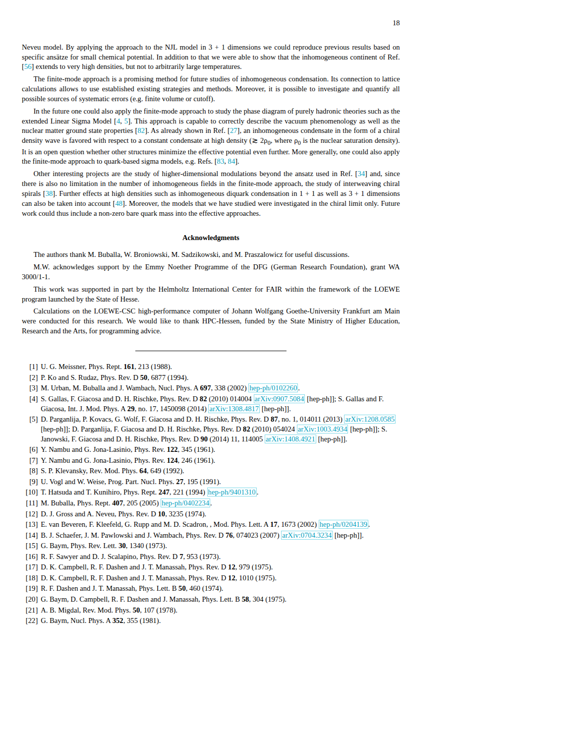18
Neveu model. By applying the approach to the NJL model in 3 + 1 dimensions we could reproduce previous results based on specific ansätze for small chemical potential. In addition to that we were able to show that the inhomogeneous continent of Ref. [56] extends to very high densities, but not to arbitrarily large temperatures.
The finite-mode approach is a promising method for future studies of inhomogeneous condensation. Its connection to lattice calculations allows to use established existing strategies and methods. Moreover, it is possible to investigate and quantify all possible sources of systematic errors (e.g. finite volume or cutoff).
In the future one could also apply the finite-mode approach to study the phase diagram of purely hadronic theories such as the extended Linear Sigma Model [4, 5]. This approach is capable to correctly describe the vacuum phenomenology as well as the nuclear matter ground state properties [82]. As already shown in Ref. [27], an inhomogeneous condensate in the form of a chiral density wave is favored with respect to a constant condensate at high density (≳ 2ρ0, where ρ0 is the nuclear saturation density). It is an open question whether other structures minimize the effective potential even further. More generally, one could also apply the finite-mode approach to quark-based sigma models, e.g. Refs. [83, 84].
Other interesting projects are the study of higher-dimensional modulations beyond the ansatz used in Ref. [34] and, since there is also no limitation in the number of inhomogeneous fields in the finite-mode approach, the study of interweaving chiral spirals [38]. Further effects at high densities such as inhomogeneous diquark condensation in 1 + 1 as well as 3 + 1 dimensions can also be taken into account [48]. Moreover, the models that we have studied were investigated in the chiral limit only. Future work could thus include a non-zero bare quark mass into the effective approaches.
Acknowledgments
The authors thank M. Buballa, W. Broniowski, M. Sadzikowski, and M. Praszalowicz for useful discussions.
M.W. acknowledges support by the Emmy Noether Programme of the DFG (German Research Foundation), grant WA 3000/1-1.
This work was supported in part by the Helmholtz International Center for FAIR within the framework of the LOEWE program launched by the State of Hesse.
Calculations on the LOEWE-CSC high-performance computer of Johann Wolfgang Goethe-University Frankfurt am Main were conducted for this research. We would like to thank HPC-Hessen, funded by the State Ministry of Higher Education, Research and the Arts, for programming advice.
U. G. Meissner, Phys. Rept. 161, 213 (1988).
P. Ko and S. Rudaz, Phys. Rev. D 50, 6877 (1994).
M. Urban, M. Buballa and J. Wambach, Nucl. Phys. A 697, 338 (2002) hep-ph/0102260.
S. Gallas, F. Giacosa and D. H. Rischke, Phys. Rev. D 82 (2010) 014004 arXiv:0907.5084 [hep-ph]]; S. Gallas and F. Giacosa, Int. J. Mod. Phys. A 29, no. 17, 1450098 (2014) arXiv:1308.4817 [hep-ph]].
D. Parganlija, P. Kovacs, G. Wolf, F. Giacosa and D. H. Rischke, Phys. Rev. D 87, no. 1, 014011 (2013) arXiv:1208.0585 [hep-ph]]; D. Parganlija, F. Giacosa and D. H. Rischke, Phys. Rev. D 82 (2010) 054024 arXiv:1003.4934 [hep-ph]]; S. Janowski, F. Giacosa and D. H. Rischke, Phys. Rev. D 90 (2014) 11, 114005 arXiv:1408.4921 [hep-ph]].
Y. Nambu and G. Jona-Lasinio, Phys. Rev. 122, 345 (1961).
Y. Nambu and G. Jona-Lasinio, Phys. Rev. 124, 246 (1961).
S. P. Klevansky, Rev. Mod. Phys. 64, 649 (1992).
U. Vogl and W. Weise, Prog. Part. Nucl. Phys. 27, 195 (1991).
T. Hatsuda and T. Kunihiro, Phys. Rept. 247, 221 (1994) hep-ph/9401310.
M. Buballa, Phys. Rept. 407, 205 (2005) hep-ph/0402234.
D. J. Gross and A. Neveu, Phys. Rev. D 10, 3235 (1974).
E. van Beveren, F. Kleefeld, G. Rupp and M. D. Scadron, , Mod. Phys. Lett. A 17, 1673 (2002) hep-ph/0204139.
B. J. Schaefer, J. M. Pawlowski and J. Wambach, Phys. Rev. D 76, 074023 (2007) arXiv:0704.3234 [hep-ph]].
G. Baym, Phys. Rev. Lett. 30, 1340 (1973).
R. F. Sawyer and D. J. Scalapino, Phys. Rev. D 7, 953 (1973).
D. K. Campbell, R. F. Dashen and J. T. Manassah, Phys. Rev. D 12, 979 (1975).
D. K. Campbell, R. F. Dashen and J. T. Manassah, Phys. Rev. D 12, 1010 (1975).
R. F. Dashen and J. T. Manassah, Phys. Lett. B 50, 460 (1974).
G. Baym, D. Campbell, R. F. Dashen and J. Manassah, Phys. Lett. B 58, 304 (1975).
A. B. Migdal, Rev. Mod. Phys. 50, 107 (1978).
G. Baym, Nucl. Phys. A 352, 355 (1981).